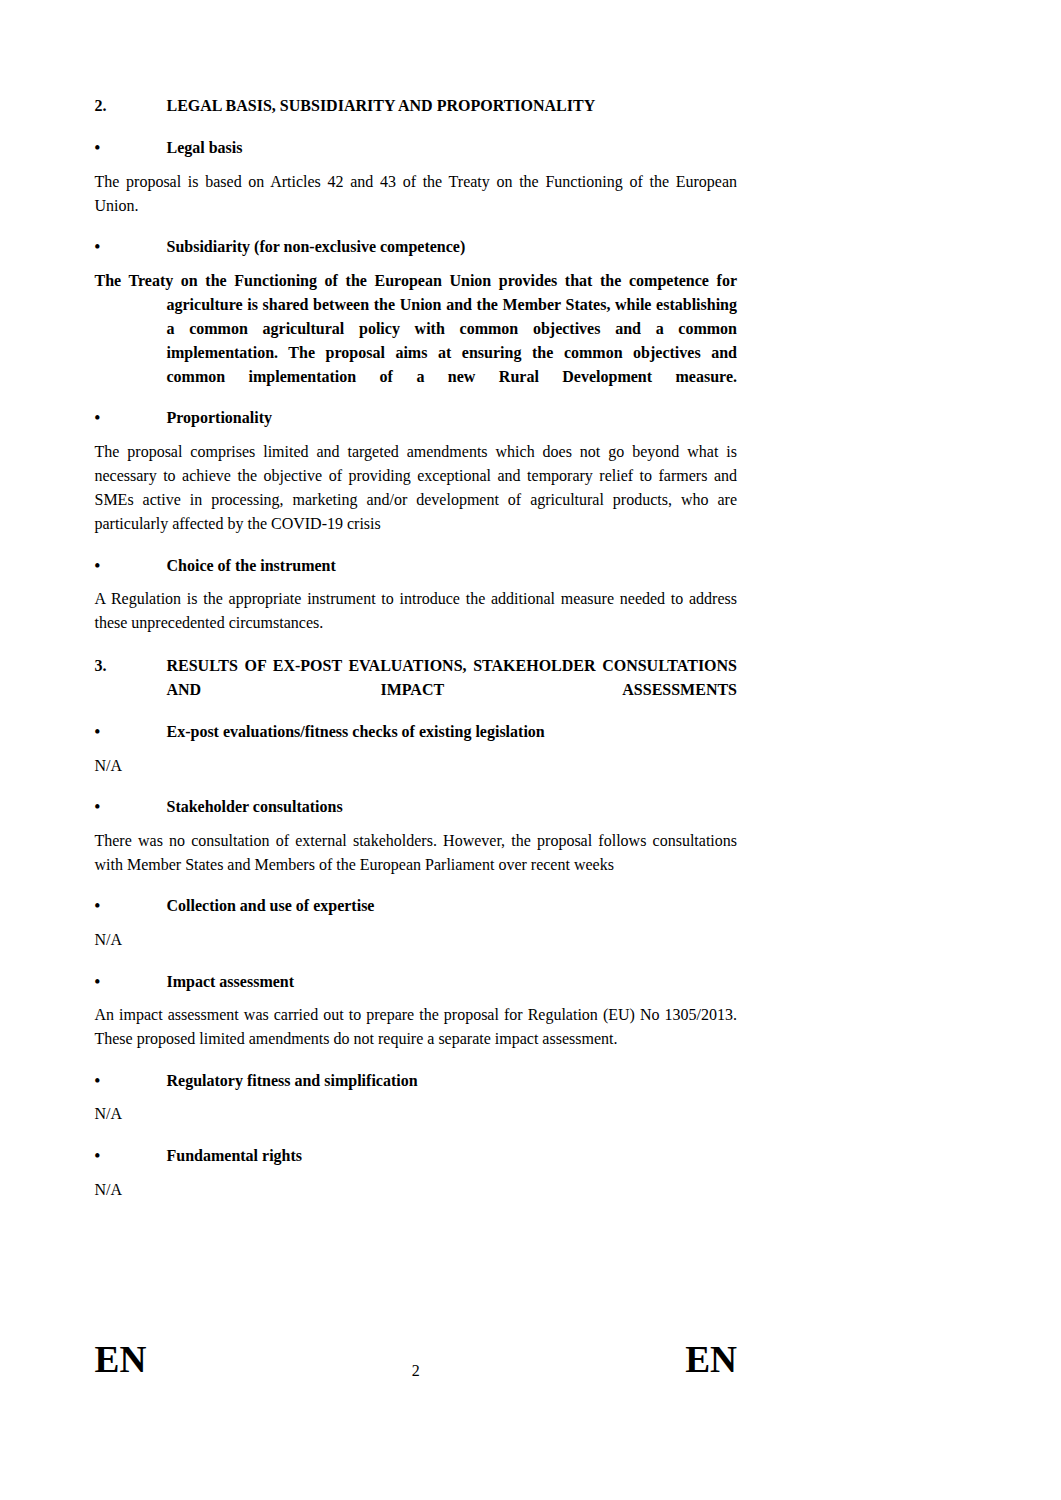2. LEGAL BASIS, SUBSIDIARITY AND PROPORTIONALITY
• Legal basis
The proposal is based on Articles 42 and 43 of the Treaty on the Functioning of the European Union.
• Subsidiarity (for non-exclusive competence)
The Treaty on the Functioning of the European Union provides that the competence for agriculture is shared between the Union and the Member States, while establishing a common agricultural policy with common objectives and a common implementation. The proposal aims at ensuring the common objectives and common implementation of a new Rural Development measure.
• Proportionality
The proposal comprises limited and targeted amendments which does not go beyond what is necessary to achieve the objective of providing exceptional and temporary relief to farmers and SMEs active in processing, marketing and/or development of agricultural products, who are particularly affected by the COVID-19 crisis
• Choice of the instrument
A Regulation is the appropriate instrument to introduce the additional measure needed to address these unprecedented circumstances.
3. RESULTS OF EX-POST EVALUATIONS, STAKEHOLDER CONSULTATIONS AND IMPACT ASSESSMENTS
• Ex-post evaluations/fitness checks of existing legislation
N/A
• Stakeholder consultations
There was no consultation of external stakeholders. However, the proposal follows consultations with Member States and Members of the European Parliament over recent weeks
• Collection and use of expertise
N/A
• Impact assessment
An impact assessment was carried out to prepare the proposal for Regulation (EU) No 1305/2013. These proposed limited amendments do not require a separate impact assessment.
• Regulatory fitness and simplification
N/A
• Fundamental rights
N/A
EN 2 EN